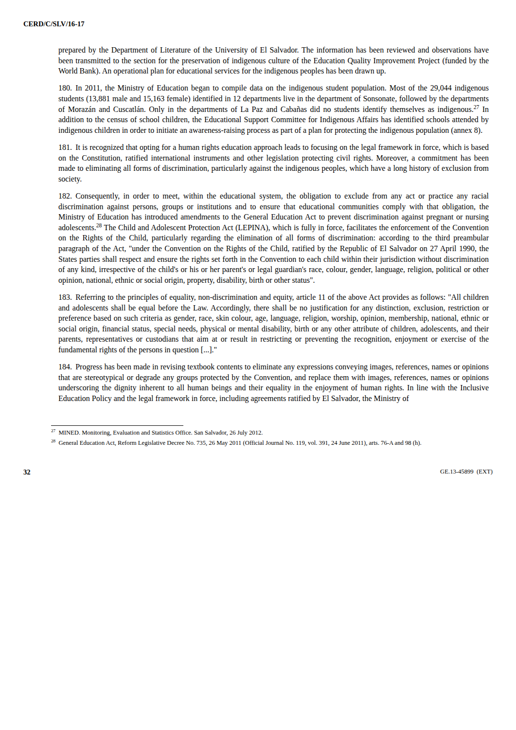CERD/C/SLV/16-17
prepared by the Department of Literature of the University of El Salvador. The information has been reviewed and observations have been transmitted to the section for the preservation of indigenous culture of the Education Quality Improvement Project (funded by the World Bank). An operational plan for educational services for the indigenous peoples has been drawn up.
180. In 2011, the Ministry of Education began to compile data on the indigenous student population. Most of the 29,044 indigenous students (13,881 male and 15,163 female) identified in 12 departments live in the department of Sonsonate, followed by the departments of Morazán and Cuscatlán. Only in the departments of La Paz and Cabañas did no students identify themselves as indigenous.27 In addition to the census of school children, the Educational Support Committee for Indigenous Affairs has identified schools attended by indigenous children in order to initiate an awareness-raising process as part of a plan for protecting the indigenous population (annex 8).
181. It is recognized that opting for a human rights education approach leads to focusing on the legal framework in force, which is based on the Constitution, ratified international instruments and other legislation protecting civil rights. Moreover, a commitment has been made to eliminating all forms of discrimination, particularly against the indigenous peoples, which have a long history of exclusion from society.
182. Consequently, in order to meet, within the educational system, the obligation to exclude from any act or practice any racial discrimination against persons, groups or institutions and to ensure that educational communities comply with that obligation, the Ministry of Education has introduced amendments to the General Education Act to prevent discrimination against pregnant or nursing adolescents.28 The Child and Adolescent Protection Act (LEPINA), which is fully in force, facilitates the enforcement of the Convention on the Rights of the Child, particularly regarding the elimination of all forms of discrimination: according to the third preambular paragraph of the Act, "under the Convention on the Rights of the Child, ratified by the Republic of El Salvador on 27 April 1990, the States parties shall respect and ensure the rights set forth in the Convention to each child within their jurisdiction without discrimination of any kind, irrespective of the child's or his or her parent's or legal guardian's race, colour, gender, language, religion, political or other opinion, national, ethnic or social origin, property, disability, birth or other status".
183. Referring to the principles of equality, non-discrimination and equity, article 11 of the above Act provides as follows: "All children and adolescents shall be equal before the Law. Accordingly, there shall be no justification for any distinction, exclusion, restriction or preference based on such criteria as gender, race, skin colour, age, language, religion, worship, opinion, membership, national, ethnic or social origin, financial status, special needs, physical or mental disability, birth or any other attribute of children, adolescents, and their parents, representatives or custodians that aim at or result in restricting or preventing the recognition, enjoyment or exercise of the fundamental rights of the persons in question [...]."
184. Progress has been made in revising textbook contents to eliminate any expressions conveying images, references, names or opinions that are stereotypical or degrade any groups protected by the Convention, and replace them with images, references, names or opinions underscoring the dignity inherent to all human beings and their equality in the enjoyment of human rights. In line with the Inclusive Education Policy and the legal framework in force, including agreements ratified by El Salvador, the Ministry of
27 MINED. Monitoring, Evaluation and Statistics Office. San Salvador, 26 July 2012.
28 General Education Act, Reform Legislative Decree No. 735, 26 May 2011 (Official Journal No. 119, vol. 391, 24 June 2011), arts. 76-A and 98 (h).
32
GE.13-45899 (EXT)